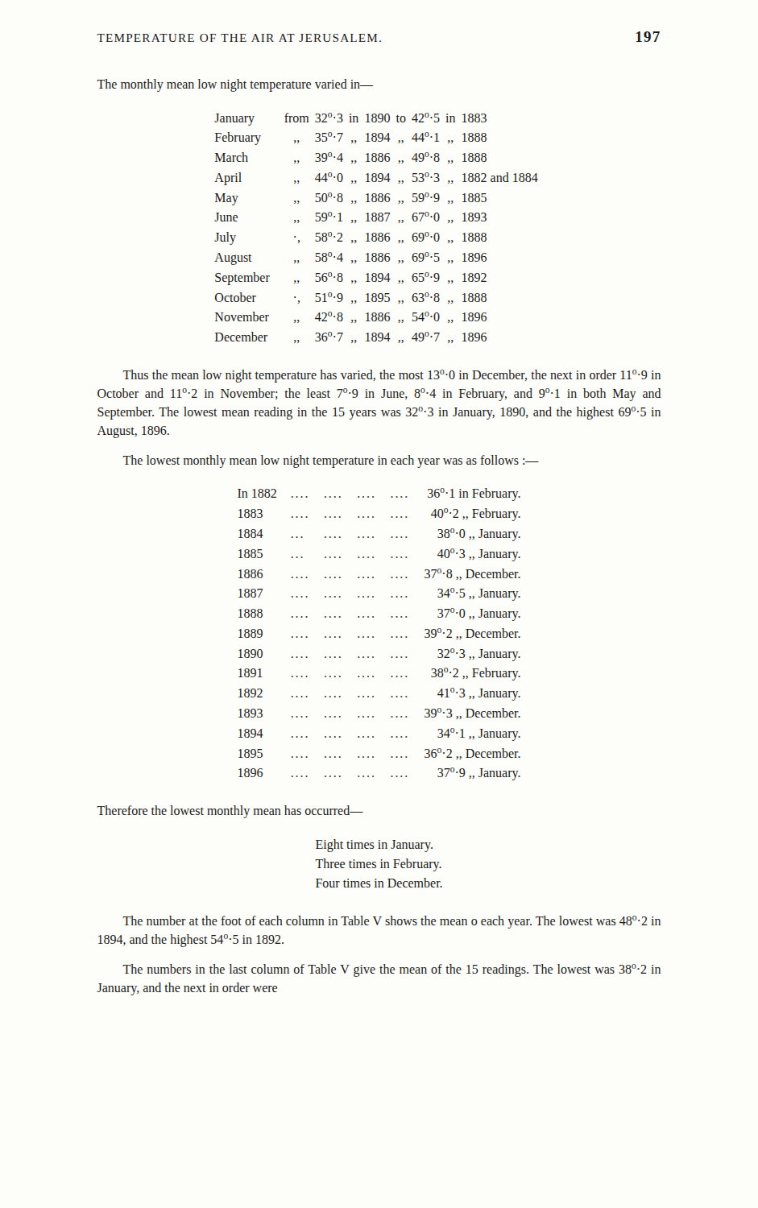Temperature of the Air at Jerusalem. 197
The monthly mean low night temperature varied in—
| January | from | 32 o ·3 | in | 1890 | to | 42 o ·5 | in | 1883 | |
| February | ,, | 35 o ·7 | ,, | 1894 | ,, | 44 o ·1 | ,, | 1888 | |
| March | ,, | 39 o ·4 | ,, | 1886 | ,, | 49 o ·8 | ,, | 1888 | |
| April | ,, | 44 o ·0 | ,, | 1894 | ,, | 53 o ·3 | ,, | 1882 and 1884 |
| May | ,, | 50 o ·8 | ,, | 1886 | ,, | 59 o ·9 | ,, | 1885 | |
| June | ,, | 59 o ·1 | ,, | 1887 | ,, | 67 o ·0 | ,, | 1893 | |
| July | ·, | 58 o ·2 | ,, | 1886 | ,, | 69 o ·0 | ,, | 1888 | |
| August | ,, | 58 o ·4 | ,, | 1886 | ,, | 69 o ·5 | ,, | 1896 | |
| September | ,, | 56 o ·8 | ,, | 1894 | ,, | 65 o ·9 | ,, | 1892 | |
| October | ·, | 51 o ·9 | ,, | 1895 | ,, | 63 o ·8 | ,, | 1888 | |
| November | ,, | 42 o ·8 | ,, | 1886 | ,, | 54 o ·0 | ,, | 1896 | |
| December | ,, | 36 o ·7 | ,, | 1894 | ,, | 49 o ·7 | ,, | 1896 | |
Thus the mean low night temperature has varied, the most 13o·0 in December, the next in order 11o·9 in October and 11o·2 in November; the least 7o·9 in June, 8o·4 in February, and 9o·1 in both May and September. The lowest mean reading in the 15 years was 32o·3 in January, 1890, and the highest 69o·5 in August, 1896.
The lowest monthly mean low night temperature in each year was as follows :—
| In 1882 | .... | .... | .... | .... | 36 o ·1 in February. |
| 1883 | .... | .... | .... | .... | 40 o ·2 ,, February. |
| 1884 | ... | .... | .... | .... | 38 o ·0 ,, January. |
| 1885 | ... | .... | .... | .... | 40 o ·3 ,, January. |
| 1886 | .... | .... | .... | .... | 37 o ·8 ,, December. |
| 1887 | .... | .... | .... | .... | 34 o ·5 ,, January. |
| 1888 | .... | .... | .... | .... | 37 o ·0 ,, January. |
| 1889 | .... | .... | .... | .... | 39 o ·2 ,, December. |
| 1890 | .... | .... | .... | .... | 32 o ·3 ,, January. |
| 1891 | .... | .... | .... | .... | 38 o ·2 ,, February. |
| 1892 | .... | .... | .... | .... | 41 o ·3 ,, January. |
| 1893 | .... | .... | .... | .... | 39 o ·3 ,, December. |
| 1894 | .... | .... | .... | .... | 34 o ·1 ,, January. |
| 1895 | .... | .... | .... | .... | 36 o ·2 ,, December. |
| 1896 | .... | .... | .... | .... | 37 o ·9 ,, January. |
Therefore the lowest monthly mean has occurred—
Eight times in January.
Three times in February.
Four times in December.
The number at the foot of each column in Table V shows the mean o each year. The lowest was 48o·2 in 1894, and the highest 54o·5 in 1892.
The numbers in the last column of Table V give the mean of the 15 readings. The lowest was 38o·2 in January, and the next in order were